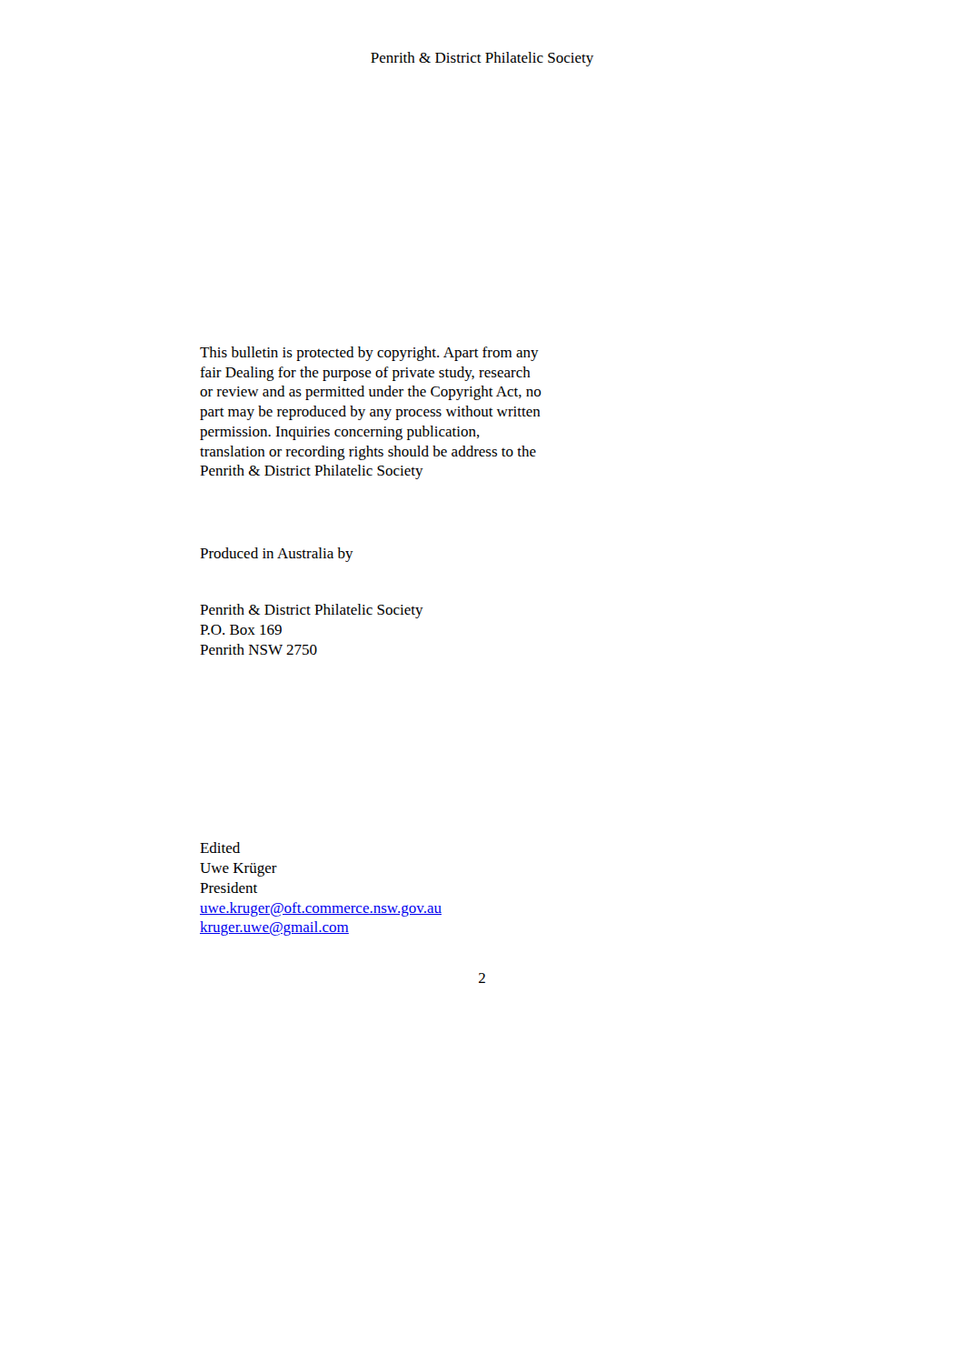Penrith & District Philatelic Society
This bulletin is protected by copyright. Apart from any fair Dealing for the purpose of private study, research or review and as permitted under the Copyright Act, no part may be reproduced by any process without written permission. Inquiries concerning publication, translation or recording rights should be address to the Penrith & District Philatelic Society
Produced in Australia by
Penrith & District Philatelic Society
P.O. Box 169
Penrith NSW 2750
Edited
Uwe Krüger
President
uwe.kruger@oft.commerce.nsw.gov.au
kruger.uwe@gmail.com
2